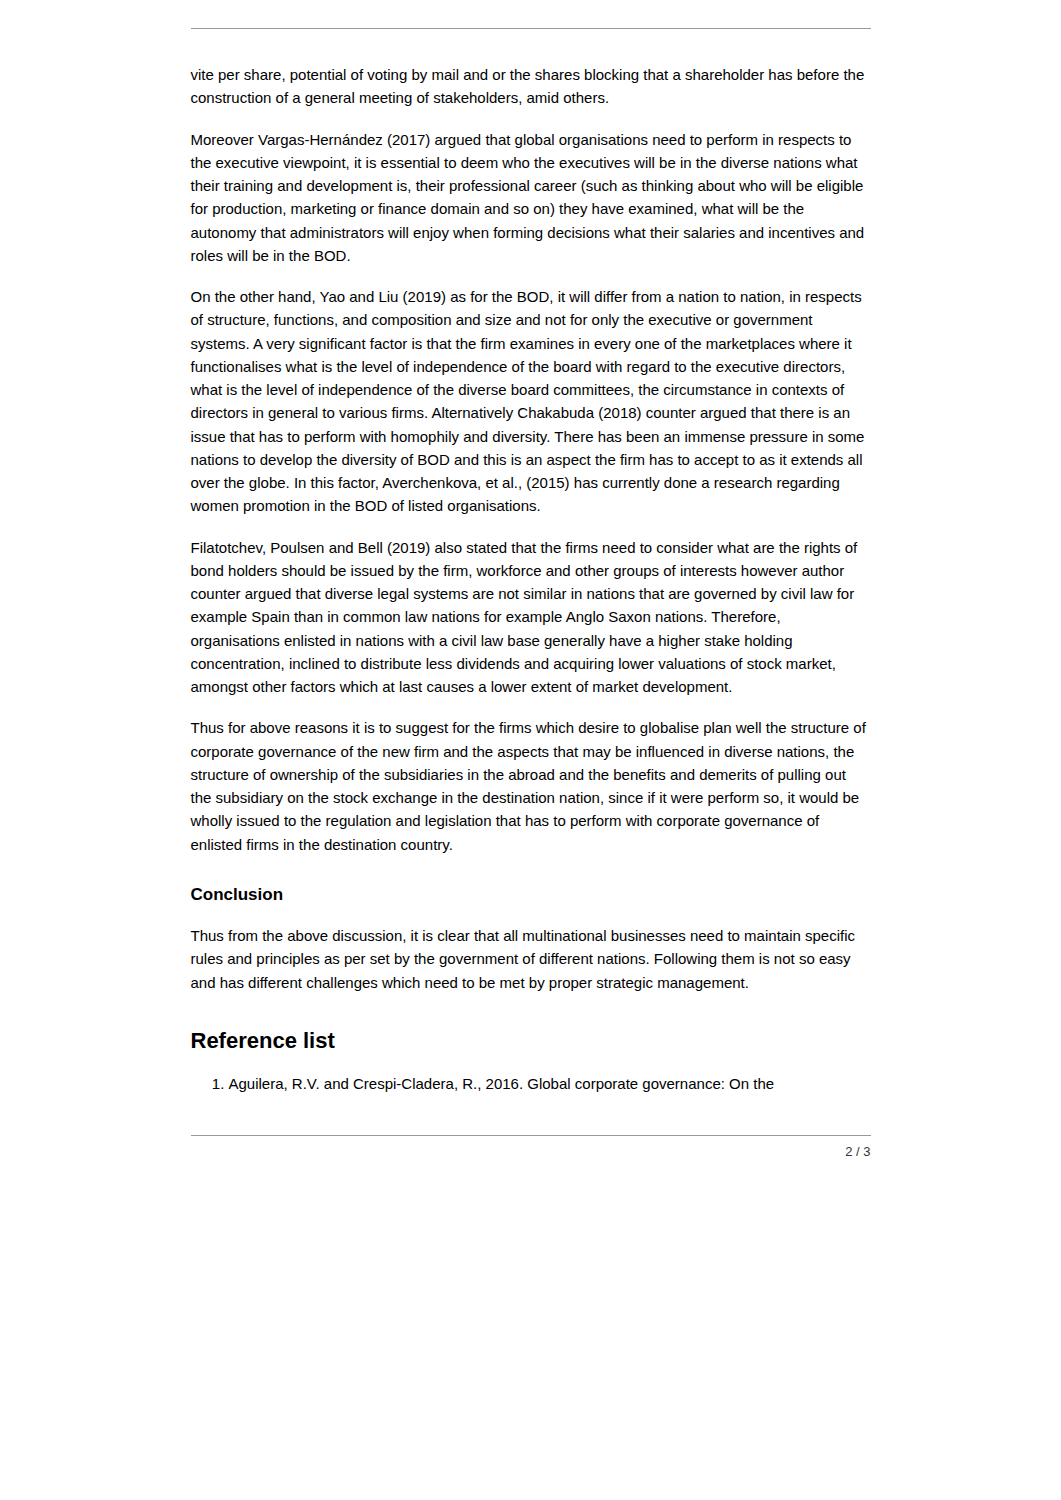vite per share, potential of voting by mail and or the shares blocking that a shareholder has before the construction of a general meeting of stakeholders, amid others.
Moreover Vargas-Hernández (2017) argued that global organisations need to perform in respects to the executive viewpoint, it is essential to deem who the executives will be in the diverse nations what their training and development is, their professional career (such as thinking about who will be eligible for production, marketing or finance domain and so on) they have examined, what will be the autonomy that administrators will enjoy when forming decisions what their salaries and incentives and roles will be in the BOD.
On the other hand, Yao and Liu (2019) as for the BOD, it will differ from a nation to nation, in respects of structure, functions, and composition and size and not for only the executive or government systems. A very significant factor is that the firm examines in every one of the marketplaces where it functionalises what is the level of independence of the board with regard to the executive directors, what is the level of independence of the diverse board committees, the circumstance in contexts of directors in general to various firms. Alternatively Chakabuda (2018) counter argued that there is an issue that has to perform with homophily and diversity. There has been an immense pressure in some nations to develop the diversity of BOD and this is an aspect the firm has to accept to as it extends all over the globe. In this factor, Averchenkova, et al., (2015) has currently done a research regarding women promotion in the BOD of listed organisations.
Filatotchev, Poulsen and Bell (2019) also stated that the firms need to consider what are the rights of bond holders should be issued by the firm, workforce and other groups of interests however author counter argued that diverse legal systems are not similar in nations that are governed by civil law for example Spain than in common law nations for example Anglo Saxon nations. Therefore, organisations enlisted in nations with a civil law base generally have a higher stake holding concentration, inclined to distribute less dividends and acquiring lower valuations of stock market, amongst other factors which at last causes a lower extent of market development.
Thus for above reasons it is to suggest for the firms which desire to globalise plan well the structure of corporate governance of the new firm and the aspects that may be influenced in diverse nations, the structure of ownership of the subsidiaries in the abroad and the benefits and demerits of pulling out the subsidiary on the stock exchange in the destination nation, since if it were perform so, it would be wholly issued to the regulation and legislation that has to perform with corporate governance of enlisted firms in the destination country.
Conclusion
Thus from the above discussion, it is clear that all multinational businesses need to maintain specific rules and principles as per set by the government of different nations. Following them is not so easy and has different challenges which need to be met by proper strategic management.
Reference list
Aguilera, R.V. and Crespi-Cladera, R., 2016. Global corporate governance: On the
2 / 3